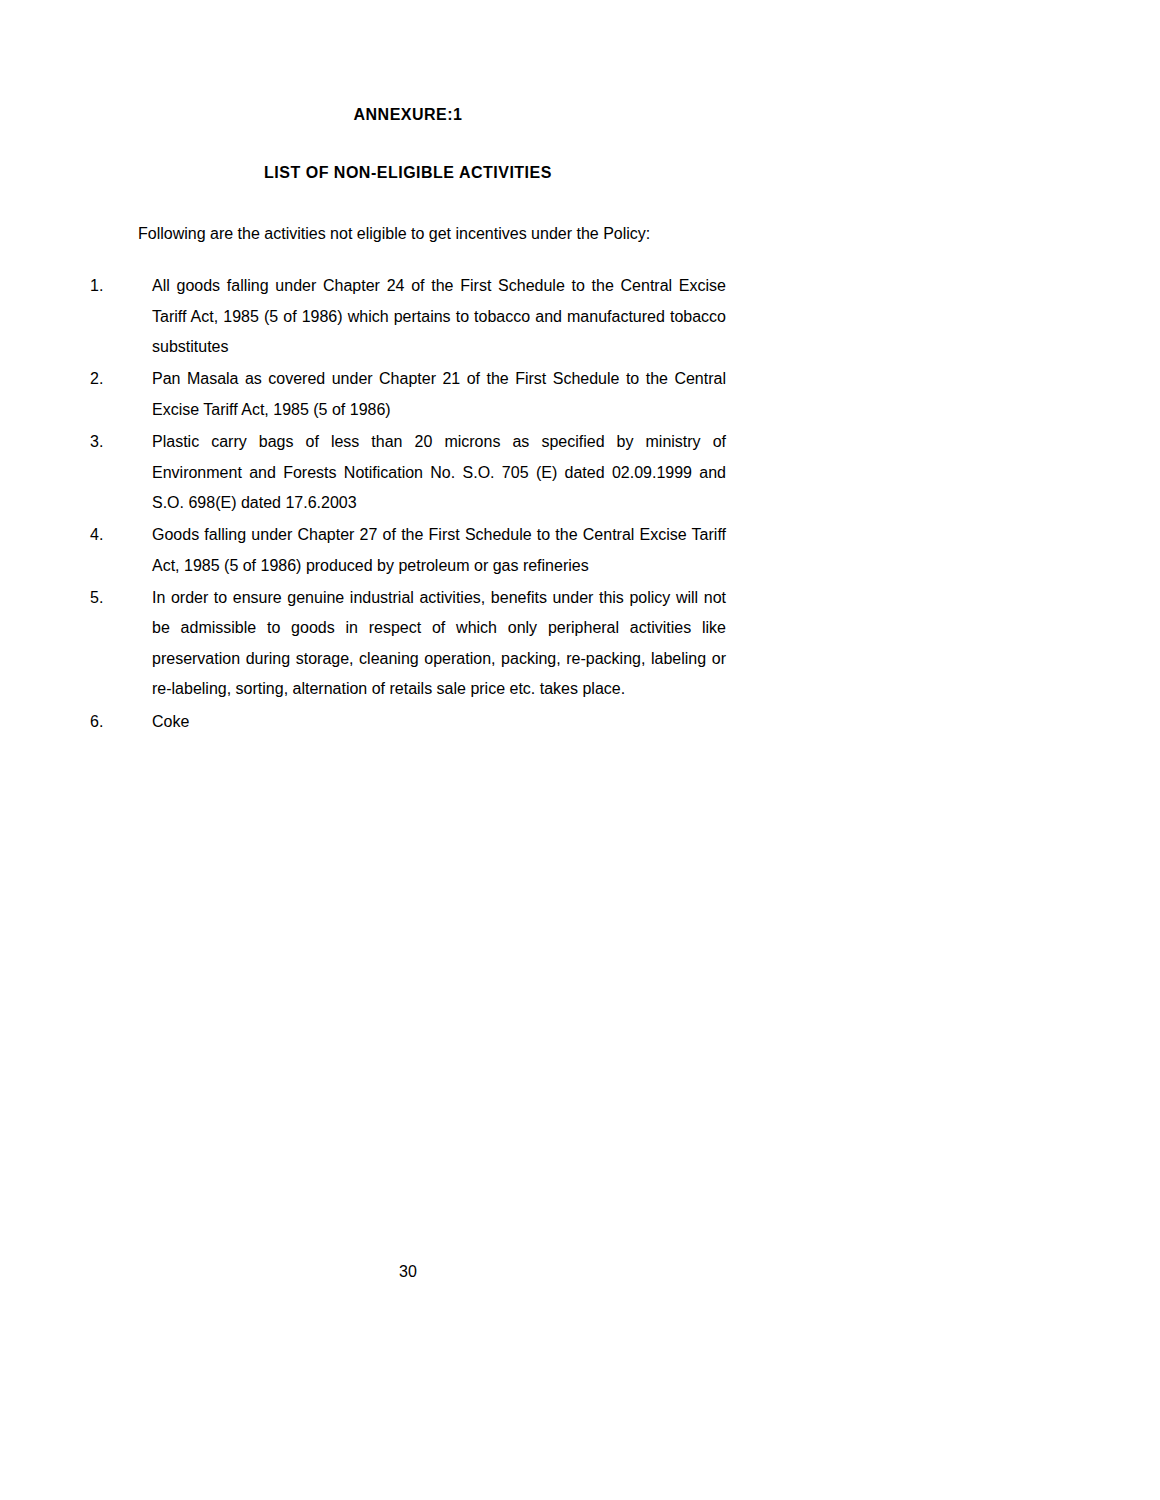ANNEXURE:1
LIST OF NON-ELIGIBLE ACTIVITIES
Following are the activities not eligible to get incentives under the Policy:
All goods falling under Chapter 24 of the First Schedule to the Central Excise Tariff Act, 1985 (5 of 1986) which pertains to tobacco and manufactured tobacco substitutes
Pan Masala as covered under Chapter 21 of the First Schedule to the Central Excise Tariff Act, 1985 (5 of 1986)
Plastic carry bags of less than 20 microns as specified by ministry of Environment and Forests Notification No. S.O. 705 (E) dated 02.09.1999 and S.O. 698(E) dated 17.6.2003
Goods falling under Chapter 27 of the First Schedule to the Central Excise Tariff Act, 1985 (5 of 1986) produced by petroleum or gas refineries
In order to ensure genuine industrial activities, benefits under this policy will not be admissible to goods in respect of which only peripheral activities like preservation during storage, cleaning operation, packing, re-packing, labeling or re-labeling, sorting, alternation of retails sale price etc. takes place.
Coke
30